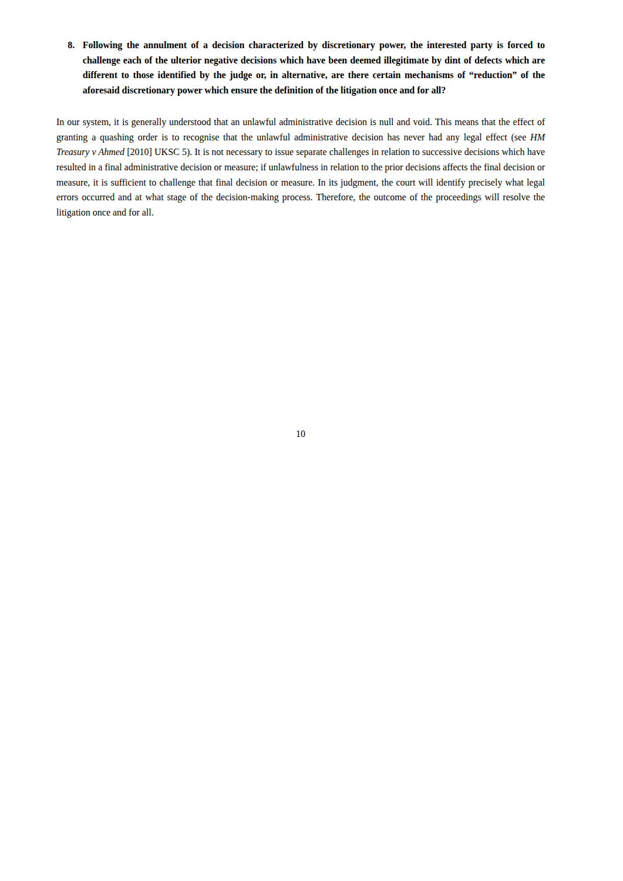Following the annulment of a decision characterized by discretionary power, the interested party is forced to challenge each of the ulterior negative decisions which have been deemed illegitimate by dint of defects which are different to those identified by the judge or, in alternative, are there certain mechanisms of “reduction” of the aforesaid discretionary power which ensure the definition of the litigation once and for all?
In our system, it is generally understood that an unlawful administrative decision is null and void. This means that the effect of granting a quashing order is to recognise that the unlawful administrative decision has never had any legal effect (see HM Treasury v Ahmed [2010] UKSC 5). It is not necessary to issue separate challenges in relation to successive decisions which have resulted in a final administrative decision or measure; if unlawfulness in relation to the prior decisions affects the final decision or measure, it is sufficient to challenge that final decision or measure. In its judgment, the court will identify precisely what legal errors occurred and at what stage of the decision-making process. Therefore, the outcome of the proceedings will resolve the litigation once and for all.
10